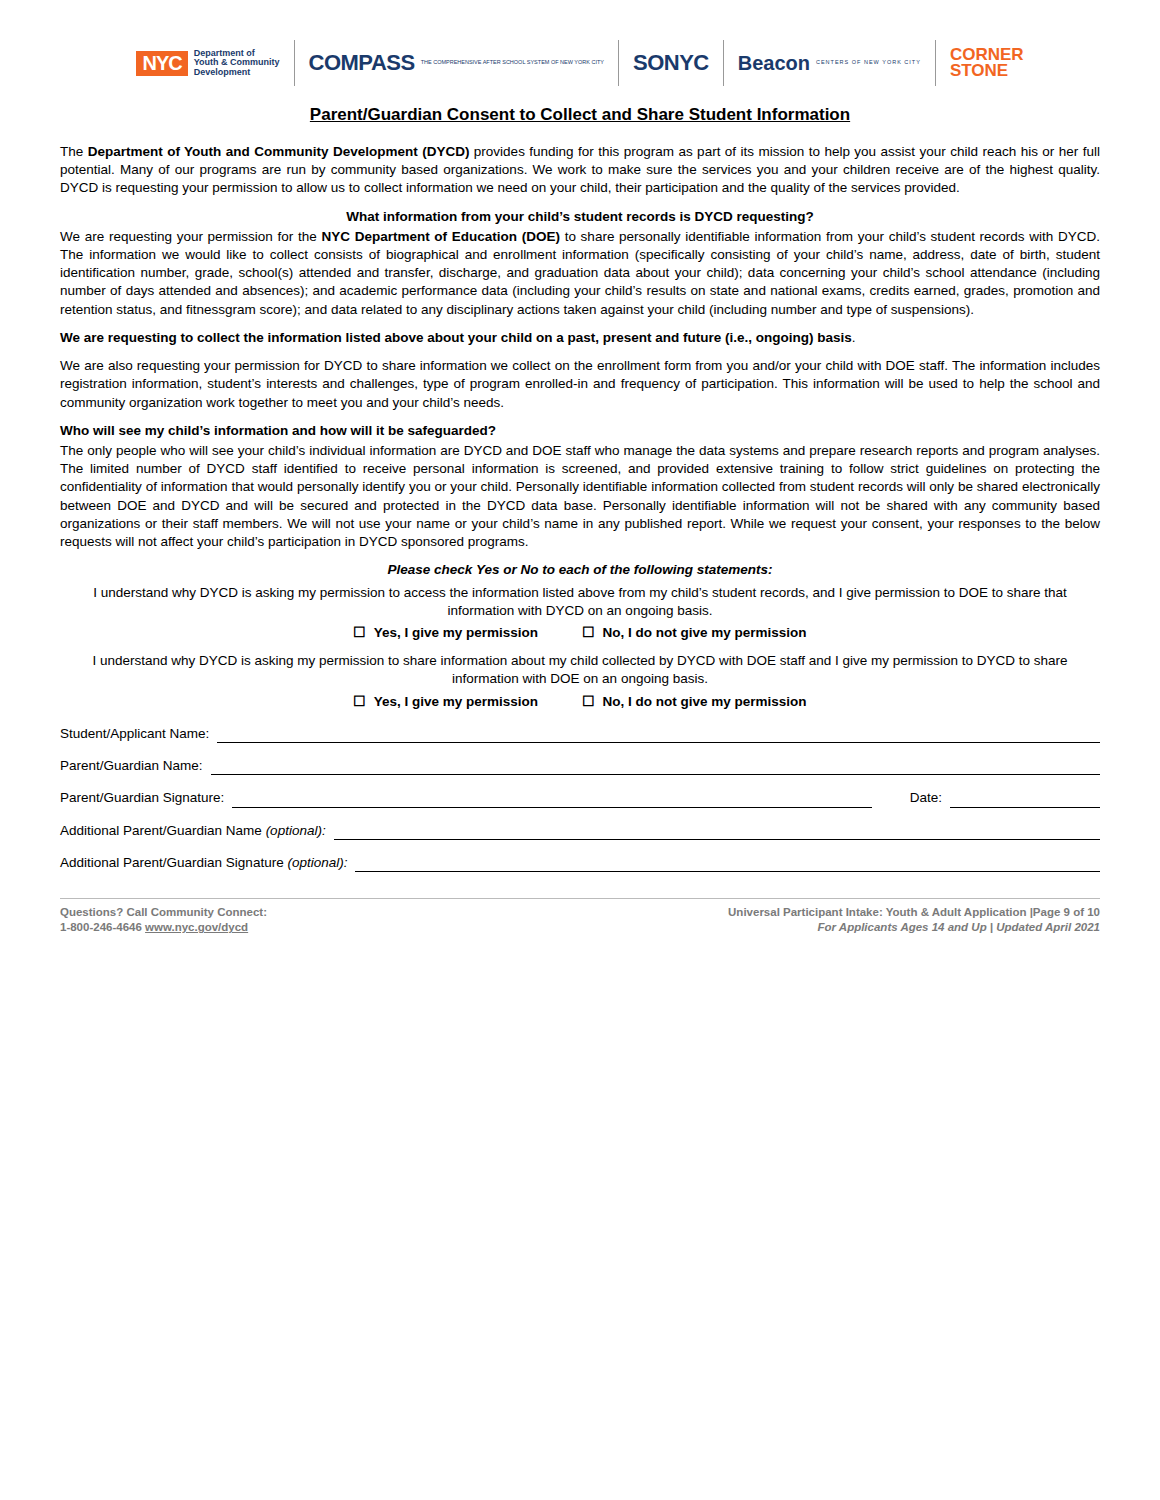NYC Department of
Youth & Community
Development
COMPASSTHE COMPREHENSIVE AFTER SCHOOL SYSTEM OF NEW YORK CITY
SONYC
BeaconCENTERS OF NEW YORK CITY
CORNER
STONE
Parent/Guardian Consent to Collect and Share Student Information
The Department of Youth and Community Development (DYCD) provides funding for this program as part of its mission to help you assist your child reach his or her full potential. Many of our programs are run by community based organizations. We work to make sure the services you and your children receive are of the highest quality. DYCD is requesting your permission to allow us to collect information we need on your child, their participation and the quality of the services provided.
What information from your child’s student records is DYCD requesting?
We are requesting your permission for the NYC Department of Education (DOE) to share personally identifiable information from your child’s student records with DYCD. The information we would like to collect consists of biographical and enrollment information (specifically consisting of your child’s name, address, date of birth, student identification number, grade, school(s) attended and transfer, discharge, and graduation data about your child); data concerning your child’s school attendance (including number of days attended and absences); and academic performance data (including your child’s results on state and national exams, credits earned, grades, promotion and retention status, and fitnessgram score); and data related to any disciplinary actions taken against your child (including number and type of suspensions).
We are requesting to collect the information listed above about your child on a past, present and future (i.e., ongoing) basis.
We are also requesting your permission for DYCD to share information we collect on the enrollment form from you and/or your child with DOE staff. The information includes registration information, student’s interests and challenges, type of program enrolled-in and frequency of participation. This information will be used to help the school and community organization work together to meet you and your child’s needs.
Who will see my child’s information and how will it be safeguarded?
The only people who will see your child’s individual information are DYCD and DOE staff who manage the data systems and prepare research reports and program analyses. The limited number of DYCD staff identified to receive personal information is screened, and provided extensive training to follow strict guidelines on protecting the confidentiality of information that would personally identify you or your child. Personally identifiable information collected from student records will only be shared electronically between DOE and DYCD and will be secured and protected in the DYCD data base. Personally identifiable information will not be shared with any community based organizations or their staff members. We will not use your name or your child’s name in any published report. While we request your consent, your responses to the below requests will not affect your child’s participation in DYCD sponsored programs.
Please check Yes or No to each of the following statements:
I understand why DYCD is asking my permission to access the information listed above from my child’s student records, and I give permission to DOE to share that information with DYCD on an ongoing basis.
☐ Yes, I give my permission☐ No, I do not give my permission
I understand why DYCD is asking my permission to share information about my child collected by DYCD with DOE staff and I give my permission to DYCD to share information with DOE on an ongoing basis.
☐ Yes, I give my permission☐ No, I do not give my permission
Student/Applicant Name:
Parent/Guardian Name:
Parent/Guardian Signature: Date:
Additional Parent/Guardian Name (optional):
Additional Parent/Guardian Signature (optional):
Questions? Call Community Connect:
1-800-246-4646 www.nyc.gov/dycd
Universal Participant Intake: Youth & Adult Application |Page 9 of 10
For Applicants Ages 14 and Up | Updated April 2021